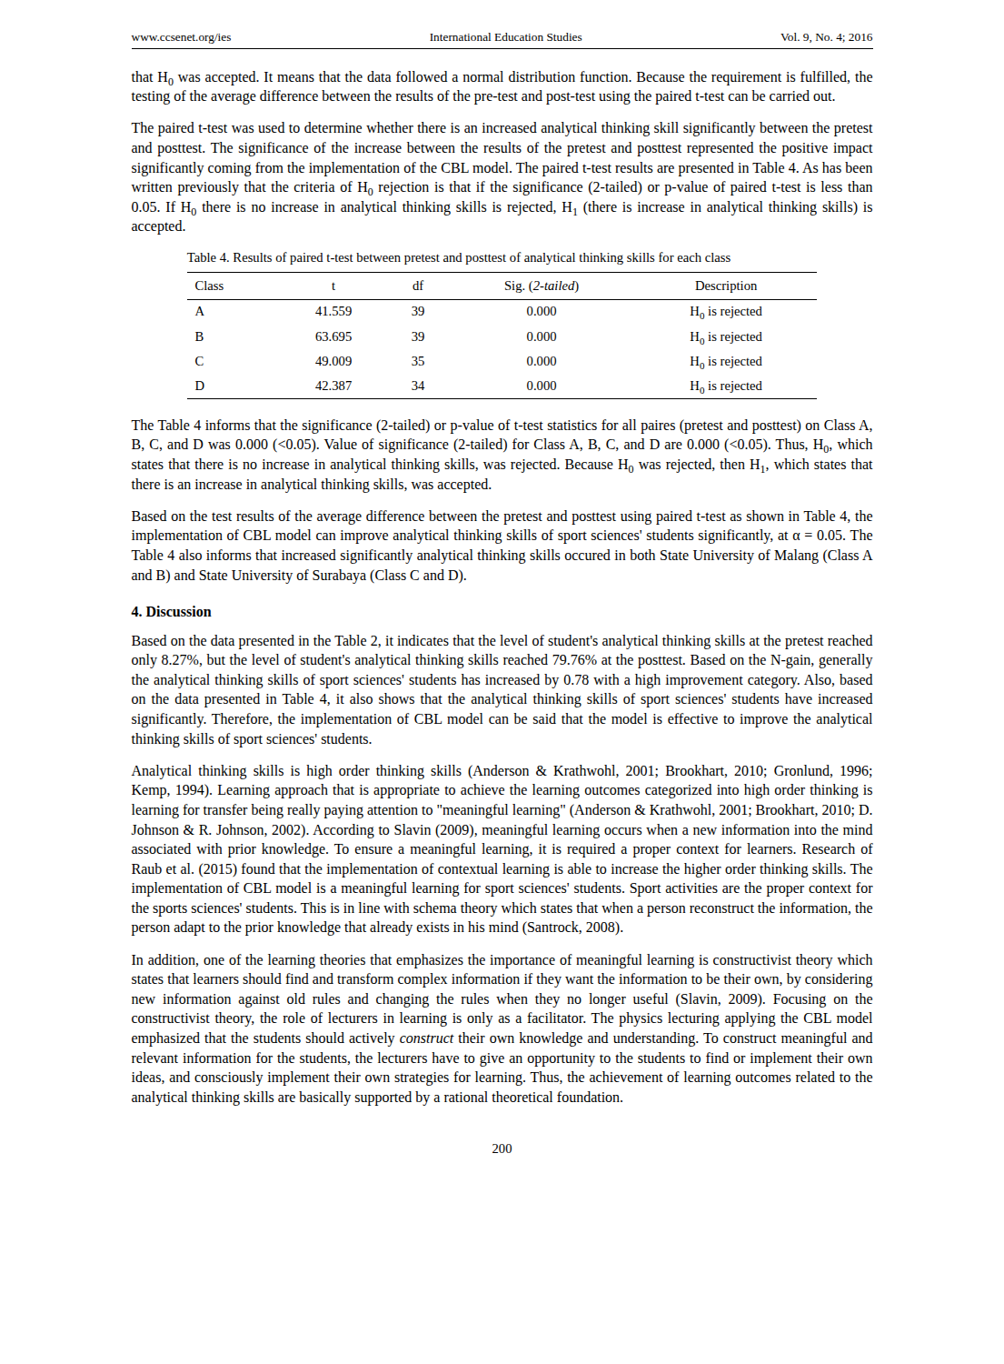www.ccsenet.org/ies International Education Studies Vol. 9, No. 4; 2016
that H0 was accepted. It means that the data followed a normal distribution function. Because the requirement is fulfilled, the testing of the average difference between the results of the pre-test and post-test using the paired t-test can be carried out.
The paired t-test was used to determine whether there is an increased analytical thinking skill significantly between the pretest and posttest. The significance of the increase between the results of the pretest and posttest represented the positive impact significantly coming from the implementation of the CBL model. The paired t-test results are presented in Table 4. As has been written previously that the criteria of H0 rejection is that if the significance (2-tailed) or p-value of paired t-test is less than 0.05. If H0 there is no increase in analytical thinking skills is rejected, H1 (there is increase in analytical thinking skills) is accepted.
Table 4. Results of paired t-test between pretest and posttest of analytical thinking skills for each class
| Class | t | df | Sig. ( 2-tailed ) | Description |
| --- | --- | --- | --- | --- |
| A | 41.559 | 39 | 0.000 | H 0 is rejected |
| B | 63.695 | 39 | 0.000 | H 0 is rejected |
| C | 49.009 | 35 | 0.000 | H 0 is rejected |
| D | 42.387 | 34 | 0.000 | H 0 is rejected |
The Table 4 informs that the significance (2-tailed) or p-value of t-test statistics for all paires (pretest and posttest) on Class A, B, C, and D was 0.000 (<0.05). Value of significance (2-tailed) for Class A, B, C, and D are 0.000 (<0.05). Thus, H0, which states that there is no increase in analytical thinking skills, was rejected. Because H0 was rejected, then H1, which states that there is an increase in analytical thinking skills, was accepted.
Based on the test results of the average difference between the pretest and posttest using paired t-test as shown in Table 4, the implementation of CBL model can improve analytical thinking skills of sport sciences' students significantly, at α = 0.05. The Table 4 also informs that increased significantly analytical thinking skills occured in both State University of Malang (Class A and B) and State University of Surabaya (Class C and D).
4. Discussion
Based on the data presented in the Table 2, it indicates that the level of student's analytical thinking skills at the pretest reached only 8.27%, but the level of student's analytical thinking skills reached 79.76% at the posttest. Based on the N-gain, generally the analytical thinking skills of sport sciences' students has increased by 0.78 with a high improvement category. Also, based on the data presented in Table 4, it also shows that the analytical thinking skills of sport sciences' students have increased significantly. Therefore, the implementation of CBL model can be said that the model is effective to improve the analytical thinking skills of sport sciences' students.
Analytical thinking skills is high order thinking skills (Anderson & Krathwohl, 2001; Brookhart, 2010; Gronlund, 1996; Kemp, 1994). Learning approach that is appropriate to achieve the learning outcomes categorized into high order thinking is learning for transfer being really paying attention to "meaningful learning" (Anderson & Krathwohl, 2001; Brookhart, 2010; D. Johnson & R. Johnson, 2002). According to Slavin (2009), meaningful learning occurs when a new information into the mind associated with prior knowledge. To ensure a meaningful learning, it is required a proper context for learners. Research of Raub et al. (2015) found that the implementation of contextual learning is able to increase the higher order thinking skills. The implementation of CBL model is a meaningful learning for sport sciences' students. Sport activities are the proper context for the sports sciences' students. This is in line with schema theory which states that when a person reconstruct the information, the person adapt to the prior knowledge that already exists in his mind (Santrock, 2008).
In addition, one of the learning theories that emphasizes the importance of meaningful learning is constructivist theory which states that learners should find and transform complex information if they want the information to be their own, by considering new information against old rules and changing the rules when they no longer useful (Slavin, 2009). Focusing on the constructivist theory, the role of lecturers in learning is only as a facilitator. The physics lecturing applying the CBL model emphasized that the students should actively construct their own knowledge and understanding. To construct meaningful and relevant information for the students, the lecturers have to give an opportunity to the students to find or implement their own ideas, and consciously implement their own strategies for learning. Thus, the achievement of learning outcomes related to the analytical thinking skills are basically supported by a rational theoretical foundation.
200